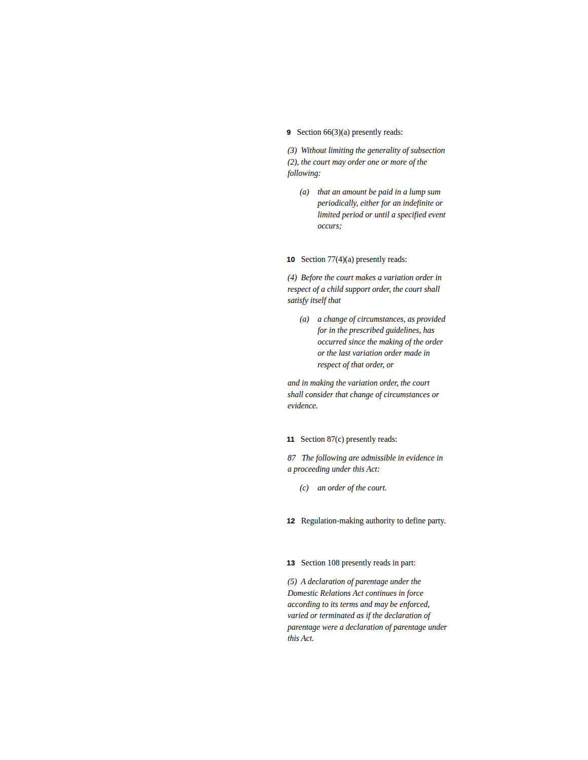9 Section 66(3)(a) presently reads:
(3) Without limiting the generality of subsection (2), the court may order one or more of the following:
(a)
that an amount be paid in a lump sum periodically, either for an indefinite or limited period or until a specified event occurs;
10 Section 77(4)(a) presently reads:
(4) Before the court makes a variation order in respect of a child support order, the court shall satisfy itself that
(a)
a change of circumstances, as provided for in the prescribed guidelines, has occurred since the making of the order or the last variation order made in respect of that order, or
and in making the variation order, the court shall consider that change of circumstances or evidence.
11 Section 87(c) presently reads:
87 The following are admissible in evidence in a proceeding under this Act:
(c)
an order of the court.
12 Regulation-making authority to define party.
13 Section 108 presently reads in part:
(5) A declaration of parentage under the Domestic Relations Act continues in force according to its terms and may be enforced, varied or terminated as if the declaration of parentage were a declaration of parentage under this Act.